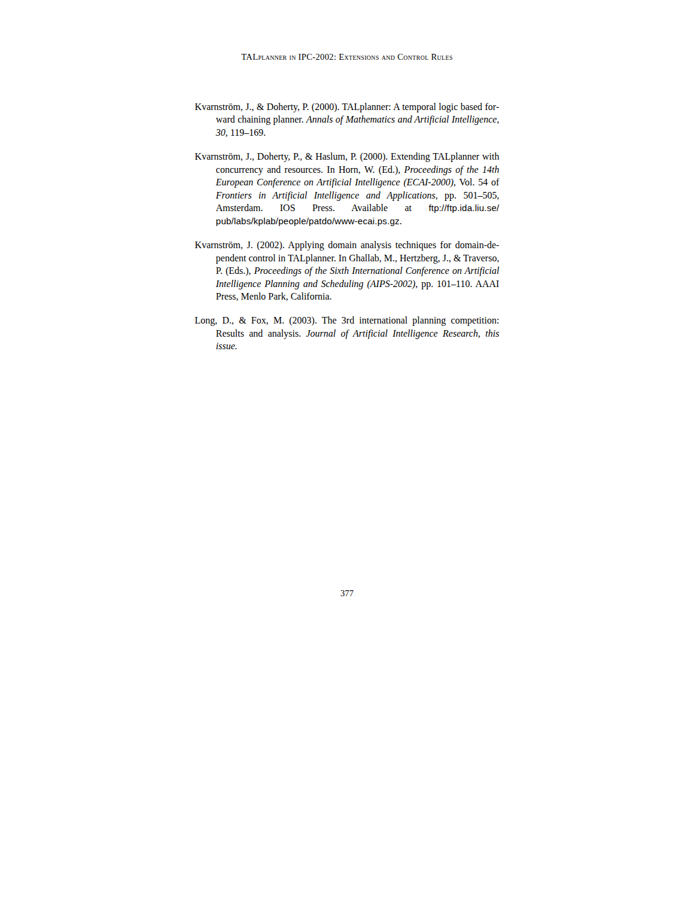TALplanner in IPC-2002: Extensions and Control Rules
Kvarnström, J., & Doherty, P. (2000). TALplanner: A temporal logic based forward chaining planner. Annals of Mathematics and Artificial Intelligence, 30, 119–169.
Kvarnström, J., Doherty, P., & Haslum, P. (2000). Extending TALplanner with concurrency and resources. In Horn, W. (Ed.), Proceedings of the 14th European Conference on Artificial Intelligence (ECAI-2000), Vol. 54 of Frontiers in Artificial Intelligence and Applications, pp. 501–505, Amsterdam. IOS Press. Available at ftp://ftp.ida.liu.se/ pub/labs/kplab/people/patdo/www-ecai.ps.gz.
Kvarnström, J. (2002). Applying domain analysis techniques for domain-dependent control in TALplanner. In Ghallab, M., Hertzberg, J., & Traverso, P. (Eds.), Proceedings of the Sixth International Conference on Artificial Intelligence Planning and Scheduling (AIPS-2002), pp. 101–110. AAAI Press, Menlo Park, California.
Long, D., & Fox, M. (2003). The 3rd international planning competition: Results and analysis. Journal of Artificial Intelligence Research, this issue.
377